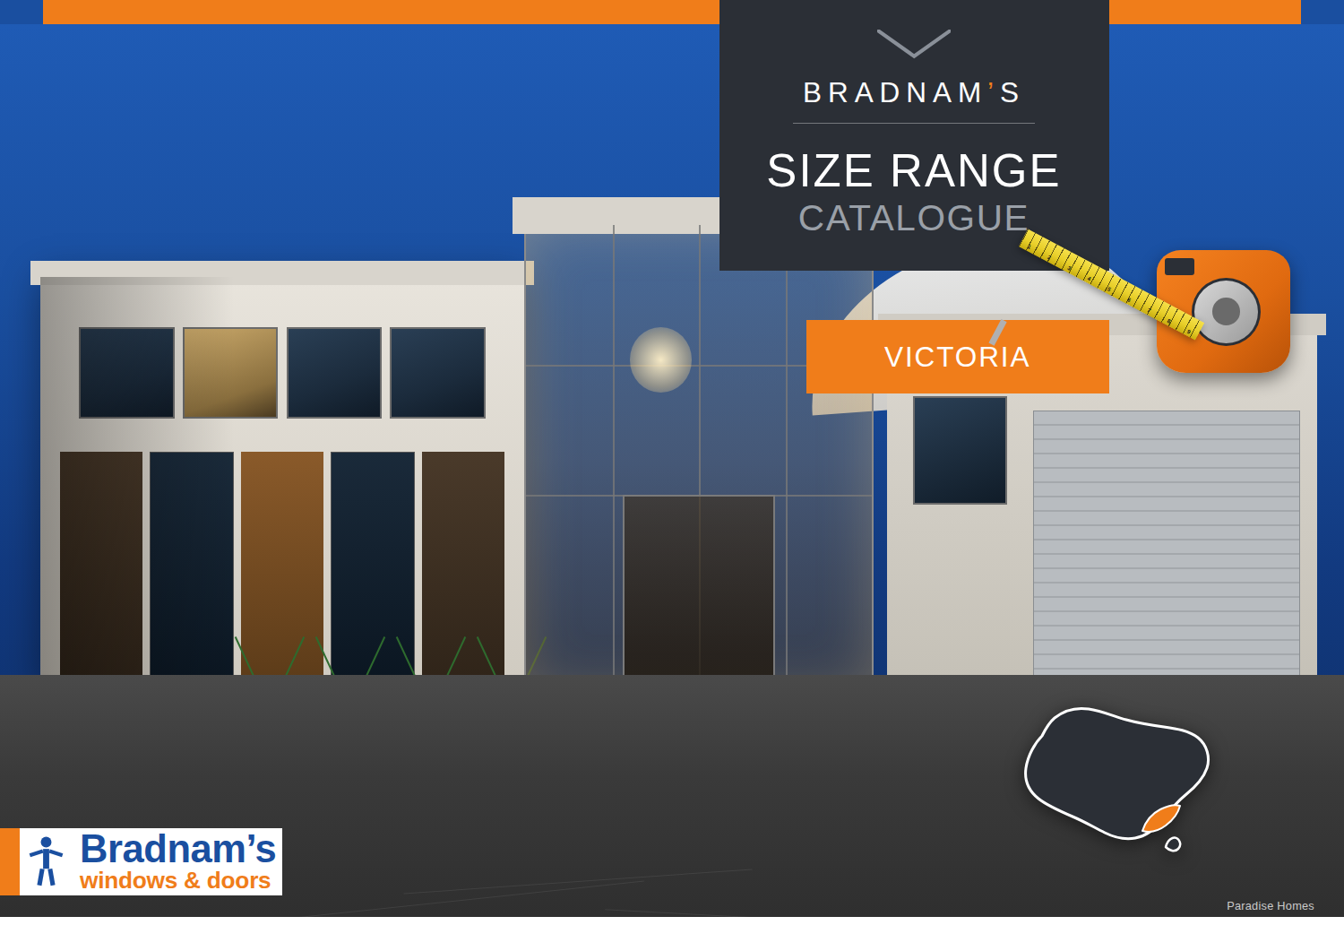BRADNAM’S
SIZE RANGE
CATALOGUE
VICTORIA
123456789
Bradnam’s
windows & doors
Paradise Homes